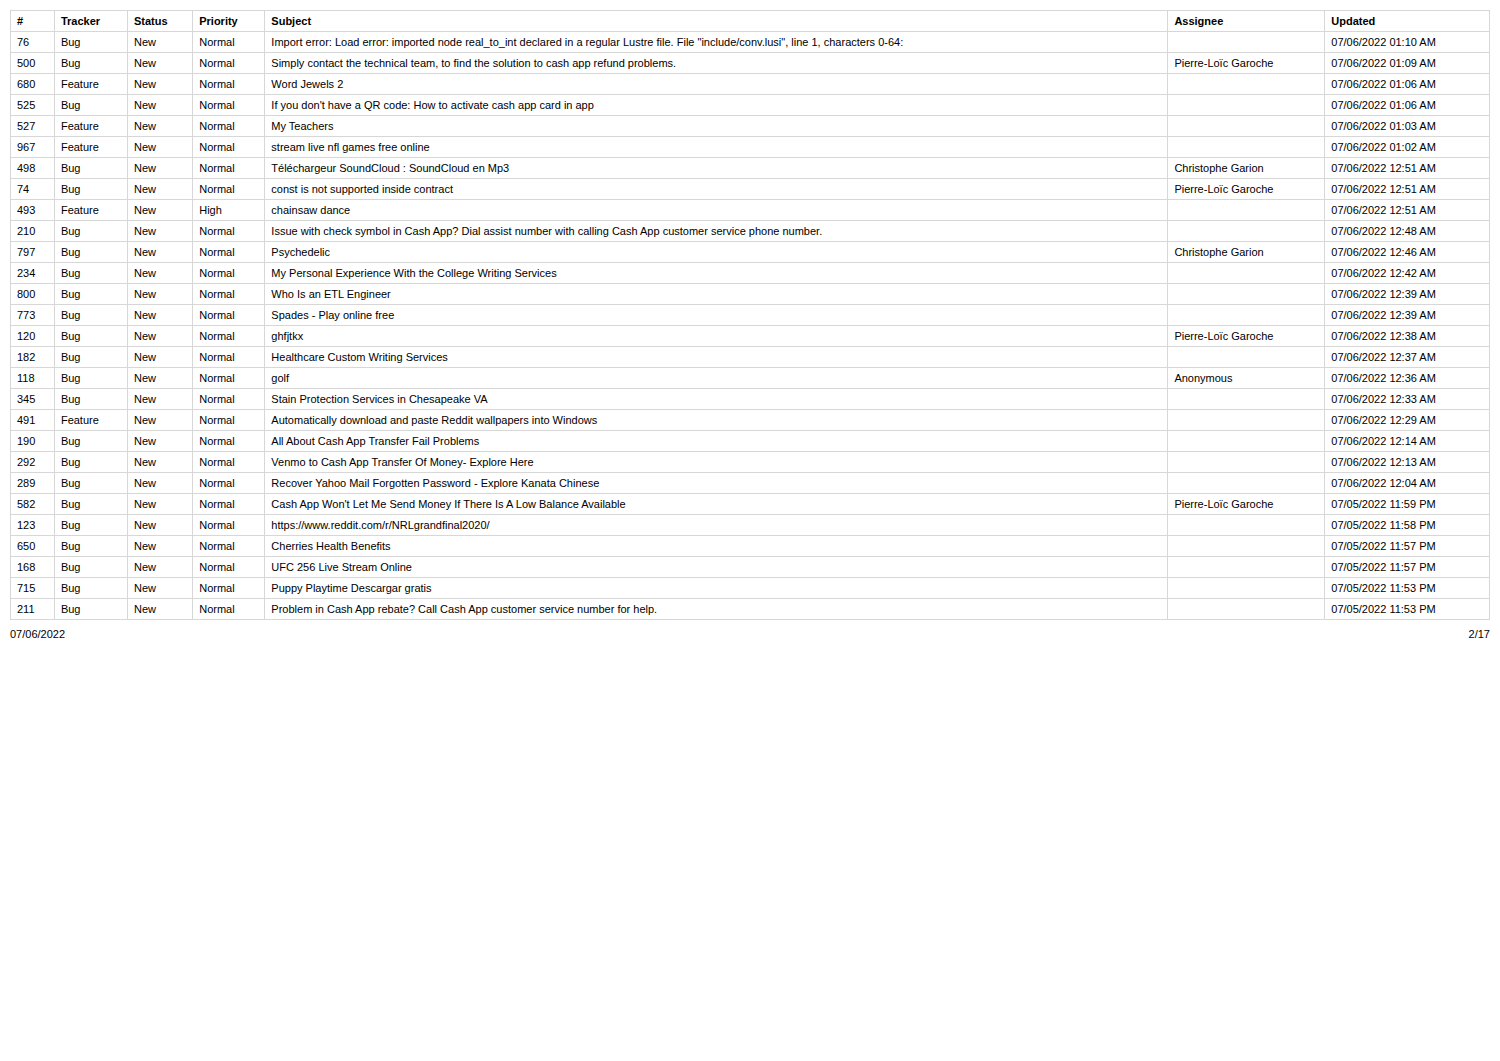| # | Tracker | Status | Priority | Subject | Assignee | Updated |
| --- | --- | --- | --- | --- | --- | --- |
| 76 | Bug | New | Normal | Import error: Load error: imported node real_to_int declared in a regular Lustre file. File "include/conv.lusi", line 1, characters 0-64: | | 07/06/2022 01:10 AM |
| 500 | Bug | New | Normal | Simply contact the technical team, to find the solution to cash app refund problems. | Pierre-Loïc Garoche | 07/06/2022 01:09 AM |
| 680 | Feature | New | Normal | Word Jewels 2 | | 07/06/2022 01:06 AM |
| 525 | Bug | New | Normal | If you don't have a QR code: How to activate cash app card in app | | 07/06/2022 01:06 AM |
| 527 | Feature | New | Normal | My Teachers | | 07/06/2022 01:03 AM |
| 967 | Feature | New | Normal | stream live nfl games free online | | 07/06/2022 01:02 AM |
| 498 | Bug | New | Normal | Téléchargeur SoundCloud : SoundCloud en Mp3 | Christophe Garion | 07/06/2022 12:51 AM |
| 74 | Bug | New | Normal | const is not supported inside contract | Pierre-Loïc Garoche | 07/06/2022 12:51 AM |
| 493 | Feature | New | High | chainsaw dance | | 07/06/2022 12:51 AM |
| 210 | Bug | New | Normal | Issue with check symbol in Cash App? Dial assist number with calling Cash App customer service phone number. | | 07/06/2022 12:48 AM |
| 797 | Bug | New | Normal | Psychedelic | Christophe Garion | 07/06/2022 12:46 AM |
| 234 | Bug | New | Normal | My Personal Experience With the College Writing Services | | 07/06/2022 12:42 AM |
| 800 | Bug | New | Normal | Who Is an ETL Engineer | | 07/06/2022 12:39 AM |
| 773 | Bug | New | Normal | Spades - Play online free | | 07/06/2022 12:39 AM |
| 120 | Bug | New | Normal | ghfjtkx | Pierre-Loïc Garoche | 07/06/2022 12:38 AM |
| 182 | Bug | New | Normal | Healthcare Custom Writing Services | | 07/06/2022 12:37 AM |
| 118 | Bug | New | Normal | golf | Anonymous | 07/06/2022 12:36 AM |
| 345 | Bug | New | Normal | Stain Protection Services in Chesapeake VA | | 07/06/2022 12:33 AM |
| 491 | Feature | New | Normal | Automatically download and paste Reddit wallpapers into Windows | | 07/06/2022 12:29 AM |
| 190 | Bug | New | Normal | All About Cash App Transfer Fail Problems | | 07/06/2022 12:14 AM |
| 292 | Bug | New | Normal | Venmo to Cash App Transfer Of Money- Explore Here | | 07/06/2022 12:13 AM |
| 289 | Bug | New | Normal | Recover Yahoo Mail Forgotten Password - Explore Kanata Chinese | | 07/06/2022 12:04 AM |
| 582 | Bug | New | Normal | Cash App Won't Let Me Send Money If There Is A Low Balance Available | Pierre-Loïc Garoche | 07/05/2022 11:59 PM |
| 123 | Bug | New | Normal | https://www.reddit.com/r/NRLgrandfinal2020/ | | 07/05/2022 11:58 PM |
| 650 | Bug | New | Normal | Cherries Health Benefits | | 07/05/2022 11:57 PM |
| 168 | Bug | New | Normal | UFC 256 Live Stream Online | | 07/05/2022 11:57 PM |
| 715 | Bug | New | Normal | Puppy Playtime Descargar gratis | | 07/05/2022 11:53 PM |
| 211 | Bug | New | Normal | Problem in Cash App rebate? Call Cash App customer service number for help. | | 07/05/2022 11:53 PM |
07/06/2022 2/17